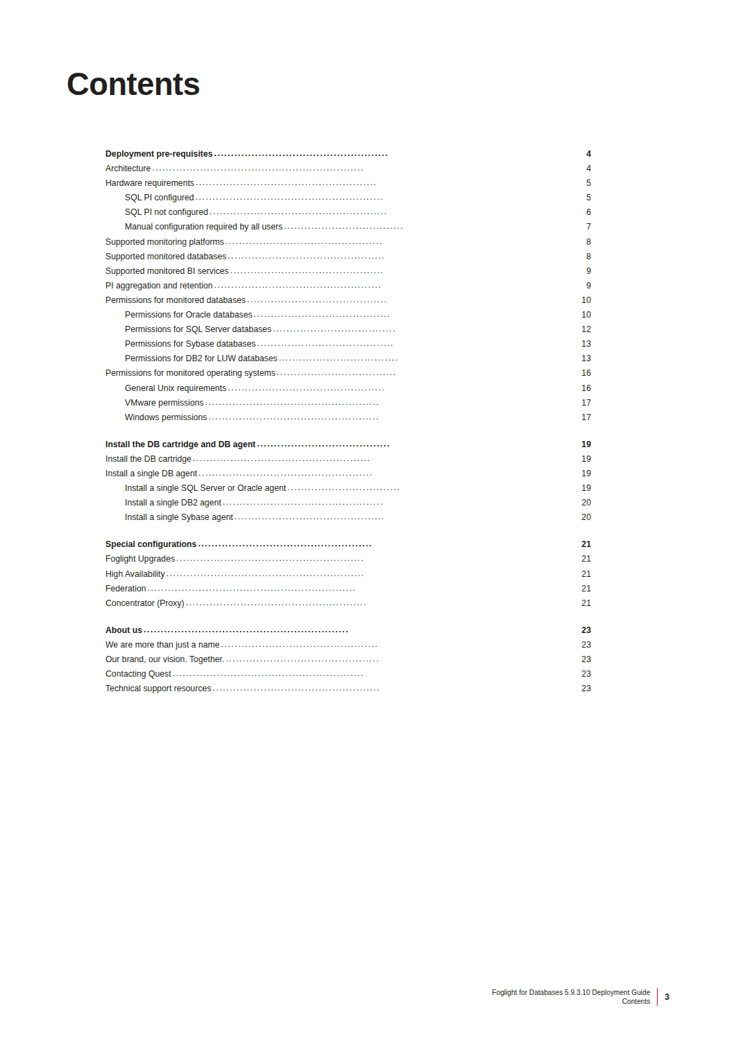Contents
Deployment pre-requisites................................................... 4
Architecture.............................................................. 4
Hardware requirements..................................................... 5
SQL PI configured....................................................... 5
SQL PI not configured.................................................... 6
Manual configuration required by all users................................... 7
Supported monitoring platforms.............................................. 8
Supported monitored databases.............................................. 8
Supported monitored BI services............................................. 9
PI aggregation and retention................................................. 9
Permissions for monitored databases......................................... 10
Permissions for Oracle databases........................................ 10
Permissions for SQL Server databases.................................... 12
Permissions for Sybase databases........................................ 13
Permissions for DB2 for LUW databases................................... 13
Permissions for monitored operating systems................................... 16
General Unix requirements.............................................. 16
VMware permissions................................................... 17
Windows permissions.................................................. 17
Install the DB cartridge and DB agent....................................... 19
Install the DB cartridge.................................................... 19
Install a single DB agent................................................... 19
Install a single SQL Server or Oracle agent................................. 19
Install a single DB2 agent............................................... 20
Install a single Sybase agent............................................ 20
Special configurations................................................... 21
Foglight Upgrades....................................................... 21
High Availability.......................................................... 21
Federation............................................................. 21
Concentrator (Proxy)..................................................... 21
About us............................................................ 23
We are more than just a name.............................................. 23
Our brand, our vision. Together.............................................. 23
Contacting Quest........................................................ 23
Technical support resources................................................. 23
Foglight for Databases 5.9.3.10 Deployment Guide
Contents
3